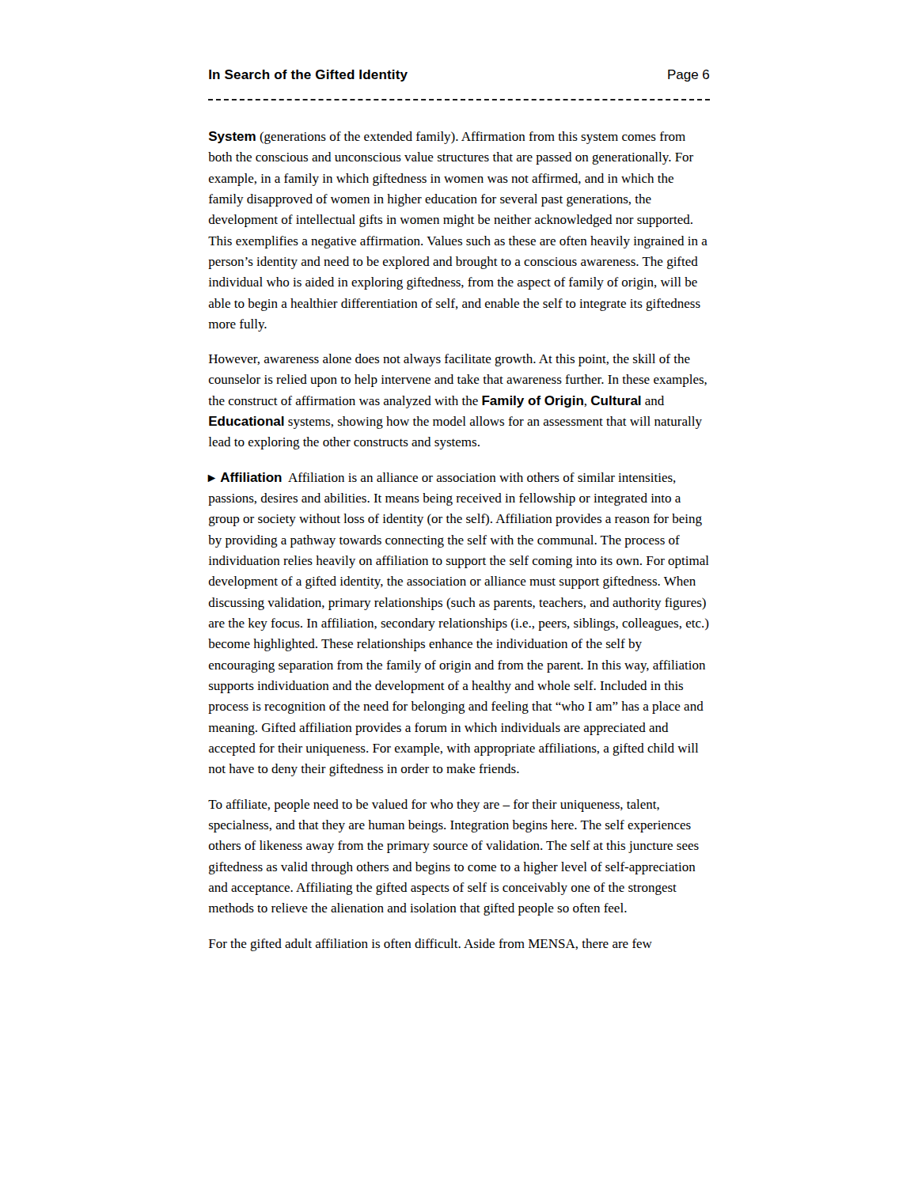In Search of the Gifted Identity Page 6
System (generations of the extended family). Affirmation from this system comes from both the conscious and unconscious value structures that are passed on generationally. For example, in a family in which giftedness in women was not affirmed, and in which the family disapproved of women in higher education for several past generations, the development of intellectual gifts in women might be neither acknowledged nor supported. This exemplifies a negative affirmation. Values such as these are often heavily ingrained in a person’s identity and need to be explored and brought to a conscious awareness. The gifted individual who is aided in exploring giftedness, from the aspect of family of origin, will be able to begin a healthier differentiation of self, and enable the self to integrate its giftedness more fully.
However, awareness alone does not always facilitate growth. At this point, the skill of the counselor is relied upon to help intervene and take that awareness further. In these examples, the construct of affirmation was analyzed with the Family of Origin, Cultural and Educational systems, showing how the model allows for an assessment that will naturally lead to exploring the other constructs and systems.
▸Affiliation Affiliation is an alliance or association with others of similar intensities, passions, desires and abilities. It means being received in fellowship or integrated into a group or society without loss of identity (or the self). Affiliation provides a reason for being by providing a pathway towards connecting the self with the communal. The process of individuation relies heavily on affiliation to support the self coming into its own. For optimal development of a gifted identity, the association or alliance must support giftedness. When discussing validation, primary relationships (such as parents, teachers, and authority figures) are the key focus. In affiliation, secondary relationships (i.e., peers, siblings, colleagues, etc.) become highlighted. These relationships enhance the individuation of the self by encouraging separation from the family of origin and from the parent. In this way, affiliation supports individuation and the development of a healthy and whole self. Included in this process is recognition of the need for belonging and feeling that “who I am” has a place and meaning. Gifted affiliation provides a forum in which individuals are appreciated and accepted for their uniqueness. For example, with appropriate affiliations, a gifted child will not have to deny their giftedness in order to make friends.
To affiliate, people need to be valued for who they are – for their uniqueness, talent, specialness, and that they are human beings. Integration begins here. The self experiences others of likeness away from the primary source of validation. The self at this juncture sees giftedness as valid through others and begins to come to a higher level of self-appreciation and acceptance. Affiliating the gifted aspects of self is conceivably one of the strongest methods to relieve the alienation and isolation that gifted people so often feel.
For the gifted adult affiliation is often difficult. Aside from MENSA, there are few